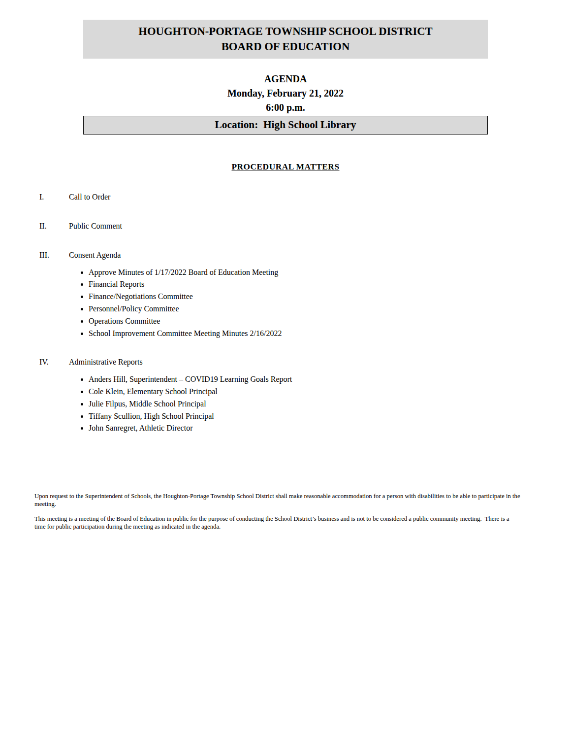HOUGHTON-PORTAGE TOWNSHIP SCHOOL DISTRICT
BOARD OF EDUCATION
AGENDA
Monday, February 21, 2022
6:00 p.m.
Location: High School Library
PROCEDURAL MATTERS
I. Call to Order
II. Public Comment
III. Consent Agenda
Approve Minutes of 1/17/2022 Board of Education Meeting
Financial Reports
Finance/Negotiations Committee
Personnel/Policy Committee
Operations Committee
School Improvement Committee Meeting Minutes 2/16/2022
IV. Administrative Reports
Anders Hill, Superintendent – COVID19 Learning Goals Report
Cole Klein, Elementary School Principal
Julie Filpus, Middle School Principal
Tiffany Scullion, High School Principal
John Sanregret, Athletic Director
Upon request to the Superintendent of Schools, the Houghton-Portage Township School District shall make reasonable accommodation for a person with disabilities to be able to participate in the meeting.
This meeting is a meeting of the Board of Education in public for the purpose of conducting the School District’s business and is not to be considered a public community meeting. There is a time for public participation during the meeting as indicated in the agenda.